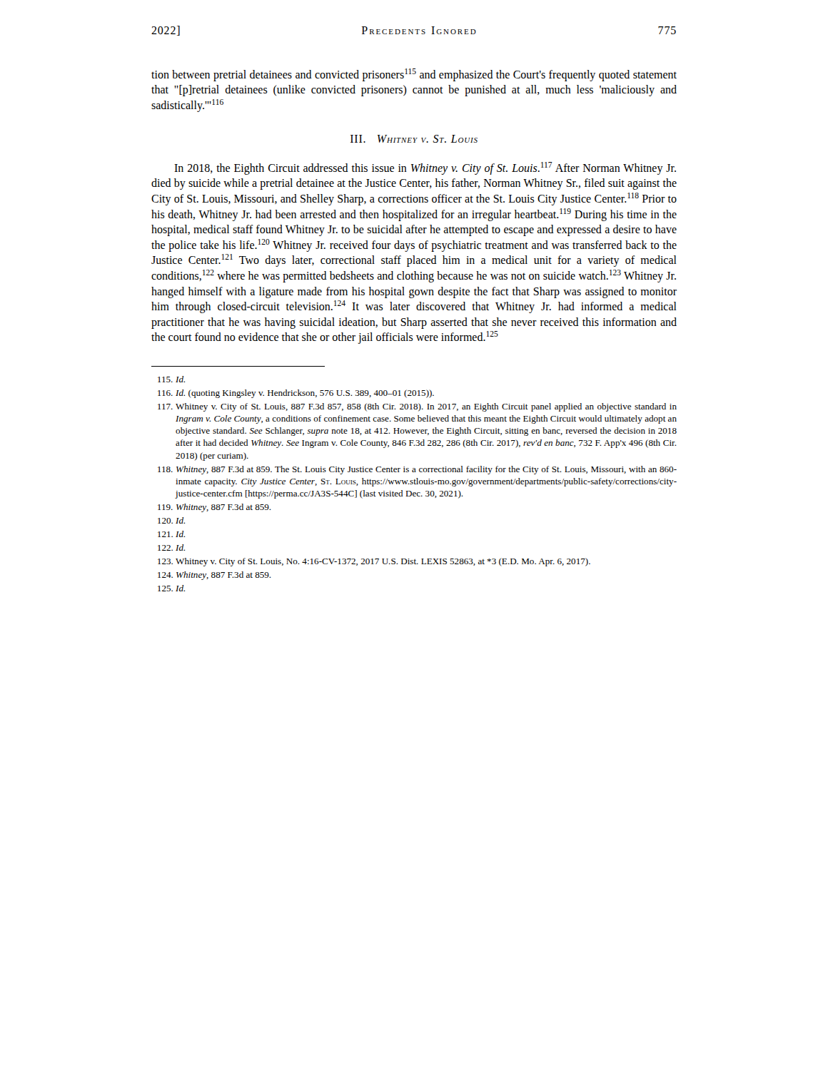2022] Precedents Ignored 775
tion between pretrial detainees and convicted prisoners115 and emphasized the Court's frequently quoted statement that "[p]retrial detainees (unlike convicted prisoners) cannot be punished at all, much less 'maliciously and sadistically.'"116
III. Whitney v. St. Louis
In 2018, the Eighth Circuit addressed this issue in Whitney v. City of St. Louis.117 After Norman Whitney Jr. died by suicide while a pretrial detainee at the Justice Center, his father, Norman Whitney Sr., filed suit against the City of St. Louis, Missouri, and Shelley Sharp, a corrections officer at the St. Louis City Justice Center.118 Prior to his death, Whitney Jr. had been arrested and then hospitalized for an irregular heartbeat.119 During his time in the hospital, medical staff found Whitney Jr. to be suicidal after he attempted to escape and expressed a desire to have the police take his life.120 Whitney Jr. received four days of psychiatric treatment and was transferred back to the Justice Center.121 Two days later, correctional staff placed him in a medical unit for a variety of medical conditions,122 where he was permitted bedsheets and clothing because he was not on suicide watch.123 Whitney Jr. hanged himself with a ligature made from his hospital gown despite the fact that Sharp was assigned to monitor him through closed-circuit television.124 It was later discovered that Whitney Jr. had informed a medical practitioner that he was having suicidal ideation, but Sharp asserted that she never received this information and the court found no evidence that she or other jail officials were informed.125
Id.
Id. (quoting Kingsley v. Hendrickson, 576 U.S. 389, 400–01 (2015)).
Whitney v. City of St. Louis, 887 F.3d 857, 858 (8th Cir. 2018). In 2017, an Eighth Circuit panel applied an objective standard in Ingram v. Cole County, a conditions of confinement case. Some believed that this meant the Eighth Circuit would ultimately adopt an objective standard. See Schlanger, supra note 18, at 412. However, the Eighth Circuit, sitting en banc, reversed the decision in 2018 after it had decided Whitney. See Ingram v. Cole County, 846 F.3d 282, 286 (8th Cir. 2017), rev'd en banc, 732 F. App'x 496 (8th Cir. 2018) (per curiam).
Whitney, 887 F.3d at 859. The St. Louis City Justice Center is a correctional facility for the City of St. Louis, Missouri, with an 860-inmate capacity. City Justice Center, St. Louis, https://www.stlouis-mo.gov/government/departments/public-safety/corrections/city-justice-center.cfm [https://perma.cc/JA3S-544C] (last visited Dec. 30, 2021).
Whitney, 887 F.3d at 859.
Id.
Id.
Id.
Whitney v. City of St. Louis, No. 4:16-CV-1372, 2017 U.S. Dist. LEXIS 52863, at *3 (E.D. Mo. Apr. 6, 2017).
Whitney, 887 F.3d at 859.
Id.